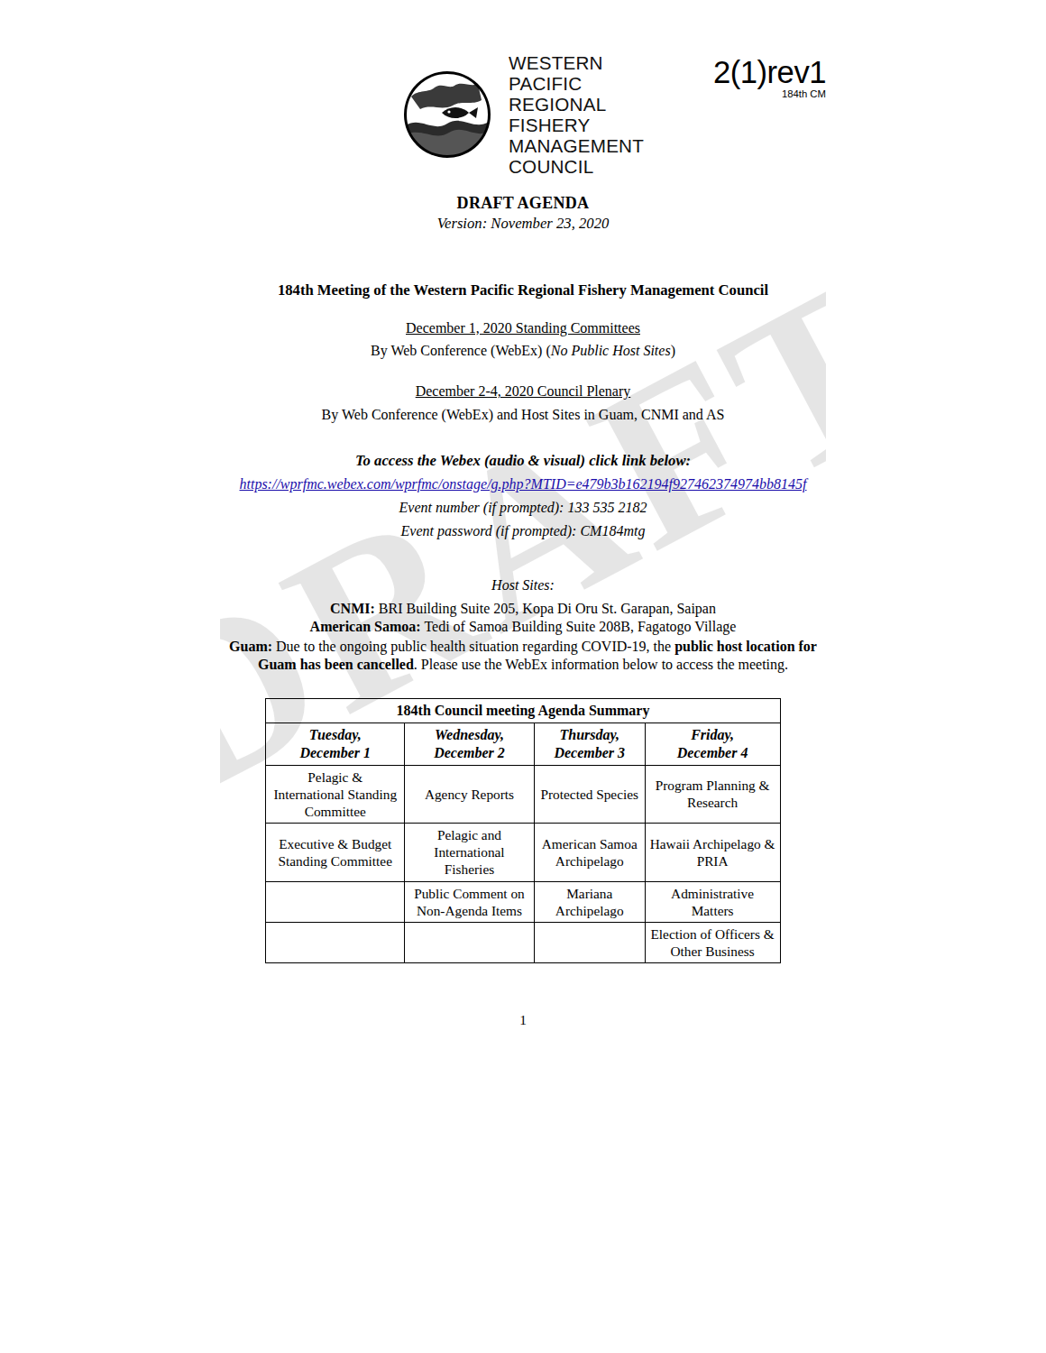DRAFT
2(1)rev1
184th CM
WESTERN
PACIFIC
REGIONAL
FISHERY
MANAGEMENT
COUNCIL
DRAFT AGENDA
Version: November 23, 2020
184th Meeting of the Western Pacific Regional Fishery Management Council
December 1, 2020 Standing Committees
By Web Conference (WebEx) (No Public Host Sites)
December 2-4, 2020 Council Plenary
By Web Conference (WebEx) and Host Sites in Guam, CNMI and AS
To access the Webex (audio & visual) click link below:
https://wprfmc.webex.com/wprfmc/onstage/g.php?MTID=e479b3b162194f927462374974bb8145f
Event number (if prompted): 133 535 2182
Event password (if prompted): CM184mtg
Host Sites:
CNMI: BRI Building Suite 205, Kopa Di Oru St. Garapan, Saipan
American Samoa: Tedi of Samoa Building Suite 208B, Fagatogo Village
Guam: Due to the ongoing public health situation regarding COVID-19, the public host location for Guam has been cancelled. Please use the WebEx information below to access the meeting.
184th Council meeting Agenda Summary
| Tuesday, December 1 | Wednesday, December 2 | Thursday, December 3 | Friday, December 4 |
| --- | --- | --- | --- |
| Pelagic & International Standing Committee | Agency Reports | Protected Species | Program Planning & Research |
| Executive & Budget Standing Committee | Pelagic and International Fisheries | American Samoa Archipelago | Hawaii Archipelago & PRIA |
| | Public Comment on Non-Agenda Items | Mariana Archipelago | Administrative Matters |
| | | | Election of Officers & Other Business |
1